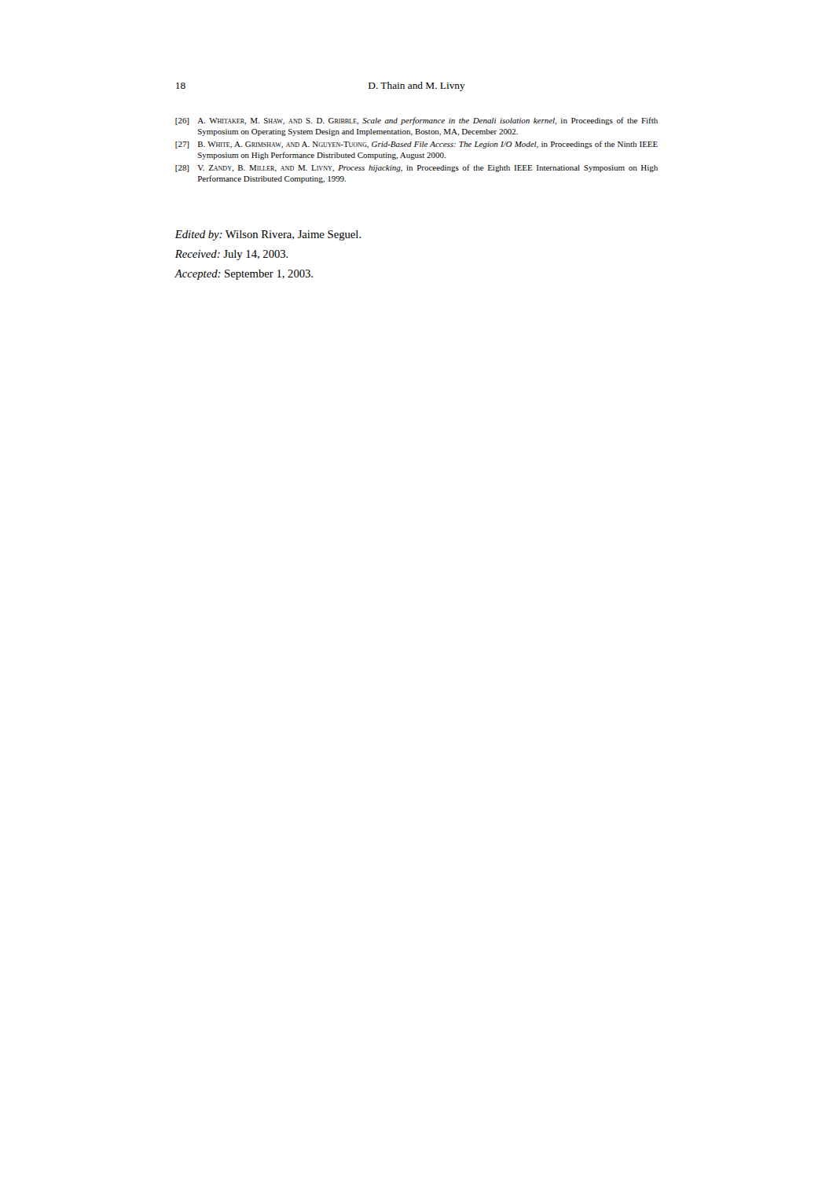18 D. Thain and M. Livny
[26] A. Whitaker, M. Shaw, and S. D. Gribble, Scale and performance in the Denali isolation kernel, in Proceedings of the Fifth Symposium on Operating System Design and Implementation, Boston, MA, December 2002.
[27] B. White, A. Grimshaw, and A. Nguyen-Tuong, Grid-Based File Access: The Legion I/O Model, in Proceedings of the Ninth IEEE Symposium on High Performance Distributed Computing, August 2000.
[28] V. Zandy, B. Miller, and M. Livny, Process hijacking, in Proceedings of the Eighth IEEE International Symposium on High Performance Distributed Computing, 1999.
Edited by: Wilson Rivera, Jaime Seguel.
Received: July 14, 2003.
Accepted: September 1, 2003.